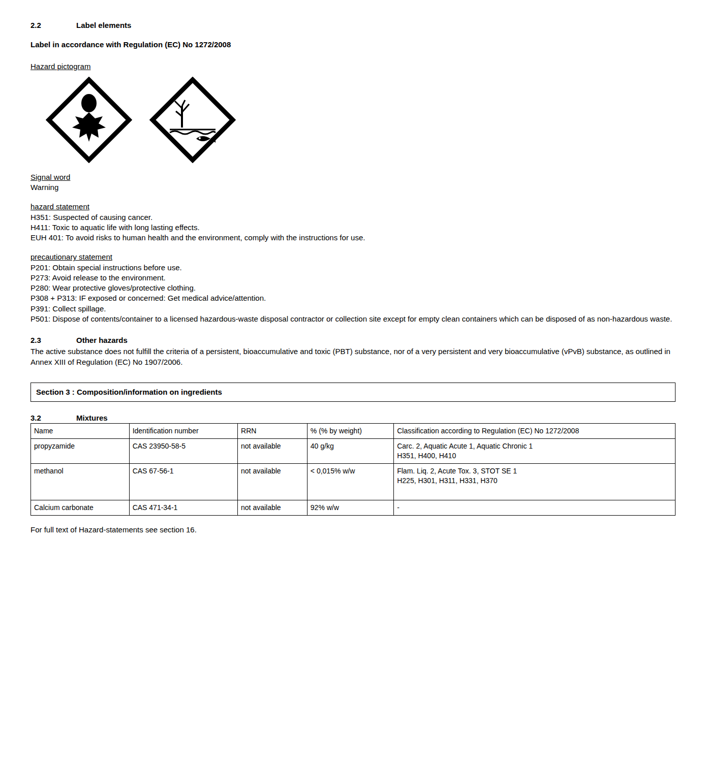2.2 Label elements
Label in accordance with Regulation (EC) No 1272/2008
Hazard pictogram
Signal word
Warning
hazard statement
H351: Suspected of causing cancer.
H411: Toxic to aquatic life with long lasting effects.
EUH 401: To avoid risks to human health and the environment, comply with the instructions for use.
precautionary statement
P201: Obtain special instructions before use.
P273: Avoid release to the environment.
P280: Wear protective gloves/protective clothing.
P308 + P313: IF exposed or concerned: Get medical advice/attention.
P391: Collect spillage.
P501: Dispose of contents/container to a licensed hazardous-waste disposal contractor or collection site except for empty clean containers which can be disposed of as non-hazardous waste.
2.3 Other hazards
The active substance does not fulfill the criteria of a persistent, bioaccumulative and toxic (PBT) substance, nor of a very persistent and very bioaccumulative (vPvB) substance, as outlined in Annex XIII of Regulation (EC) No 1907/2006.
Section 3 : Composition/information on ingredients
3.2 Mixtures
| Name | Identification number | RRN | % (% by weight) | Classification according to Regulation (EC) No 1272/2008 |
| --- | --- | --- | --- | --- |
| propyzamide | CAS 23950-58-5 | not available | 40 g/kg | Carc. 2, Aquatic Acute 1, Aquatic Chronic 1 H351, H400, H410 |
| methanol | CAS 67-56-1 | not available | < 0,015% w/w | Flam. Liq. 2, Acute Tox. 3, STOT SE 1 H225, H301, H311, H331, H370 |
| Calcium carbonate | CAS 471-34-1 | not available | 92% w/w | - |
For full text of Hazard-statements see section 16.